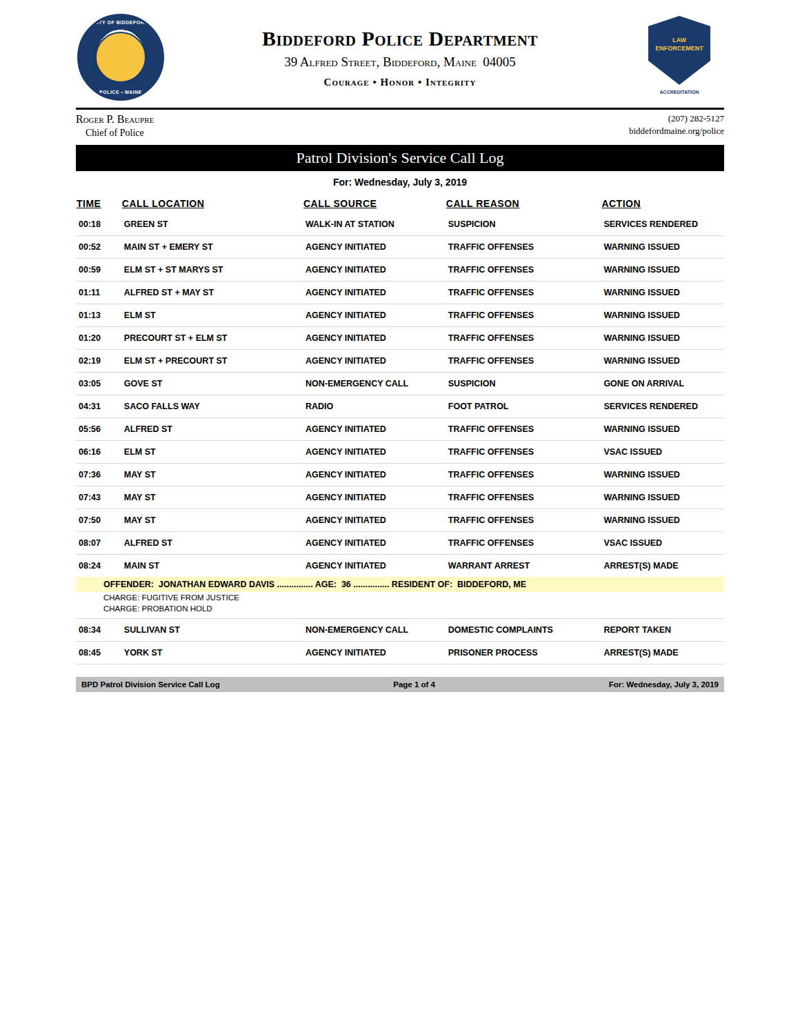CITY OF BIDDEFORD
POLICE • MAINE
Biddeford Police Department
39 Alfred Street, Biddeford, Maine 04005
Courage • Honor • Integrity
LAW
ENFORCEMENT
ACCREDITATION
Roger P. Beaupre
Chief of Police
(207) 282-5127
biddefordmaine.org/police
Patrol Division's Service Call Log
For: Wednesday, July 3, 2019
| TIME | CALL LOCATION | CALL SOURCE | CALL REASON | ACTION |
| --- | --- | --- | --- | --- |
| 00:18 | GREEN ST | WALK-IN AT STATION | SUSPICION | SERVICES RENDERED |
| 00:52 | MAIN ST + EMERY ST | AGENCY INITIATED | TRAFFIC OFFENSES | WARNING ISSUED |
| 00:59 | ELM ST + ST MARYS ST | AGENCY INITIATED | TRAFFIC OFFENSES | WARNING ISSUED |
| 01:11 | ALFRED ST + MAY ST | AGENCY INITIATED | TRAFFIC OFFENSES | WARNING ISSUED |
| 01:13 | ELM ST | AGENCY INITIATED | TRAFFIC OFFENSES | WARNING ISSUED |
| 01:20 | PRECOURT ST + ELM ST | AGENCY INITIATED | TRAFFIC OFFENSES | WARNING ISSUED |
| 02:19 | ELM ST + PRECOURT ST | AGENCY INITIATED | TRAFFIC OFFENSES | WARNING ISSUED |
| 03:05 | GOVE ST | NON-EMERGENCY CALL | SUSPICION | GONE ON ARRIVAL |
| 04:31 | SACO FALLS WAY | RADIO | FOOT PATROL | SERVICES RENDERED |
| 05:56 | ALFRED ST | AGENCY INITIATED | TRAFFIC OFFENSES | WARNING ISSUED |
| 06:16 | ELM ST | AGENCY INITIATED | TRAFFIC OFFENSES | VSAC ISSUED |
| 07:36 | MAY ST | AGENCY INITIATED | TRAFFIC OFFENSES | WARNING ISSUED |
| 07:43 | MAY ST | AGENCY INITIATED | TRAFFIC OFFENSES | WARNING ISSUED |
| 07:50 | MAY ST | AGENCY INITIATED | TRAFFIC OFFENSES | WARNING ISSUED |
| 08:07 | ALFRED ST | AGENCY INITIATED | TRAFFIC OFFENSES | VSAC ISSUED |
| 08:24 | MAIN ST | AGENCY INITIATED | WARRANT ARREST | ARREST(S) MADE |
| OFFENDER: JONATHAN EDWARD DAVIS ............... AGE: 36 ............... RESIDENT OF: BIDDEFORD, ME |
| CHARGE: FUGITIVE FROM JUSTICE |
| CHARGE: PROBATION HOLD |
| 08:34 | SULLIVAN ST | NON-EMERGENCY CALL | DOMESTIC COMPLAINTS | REPORT TAKEN |
| 08:45 | YORK ST | AGENCY INITIATED | PRISONER PROCESS | ARREST(S) MADE |
BPD Patrol Division Service Call Log
Page 1 of 4
For: Wednesday, July 3, 2019